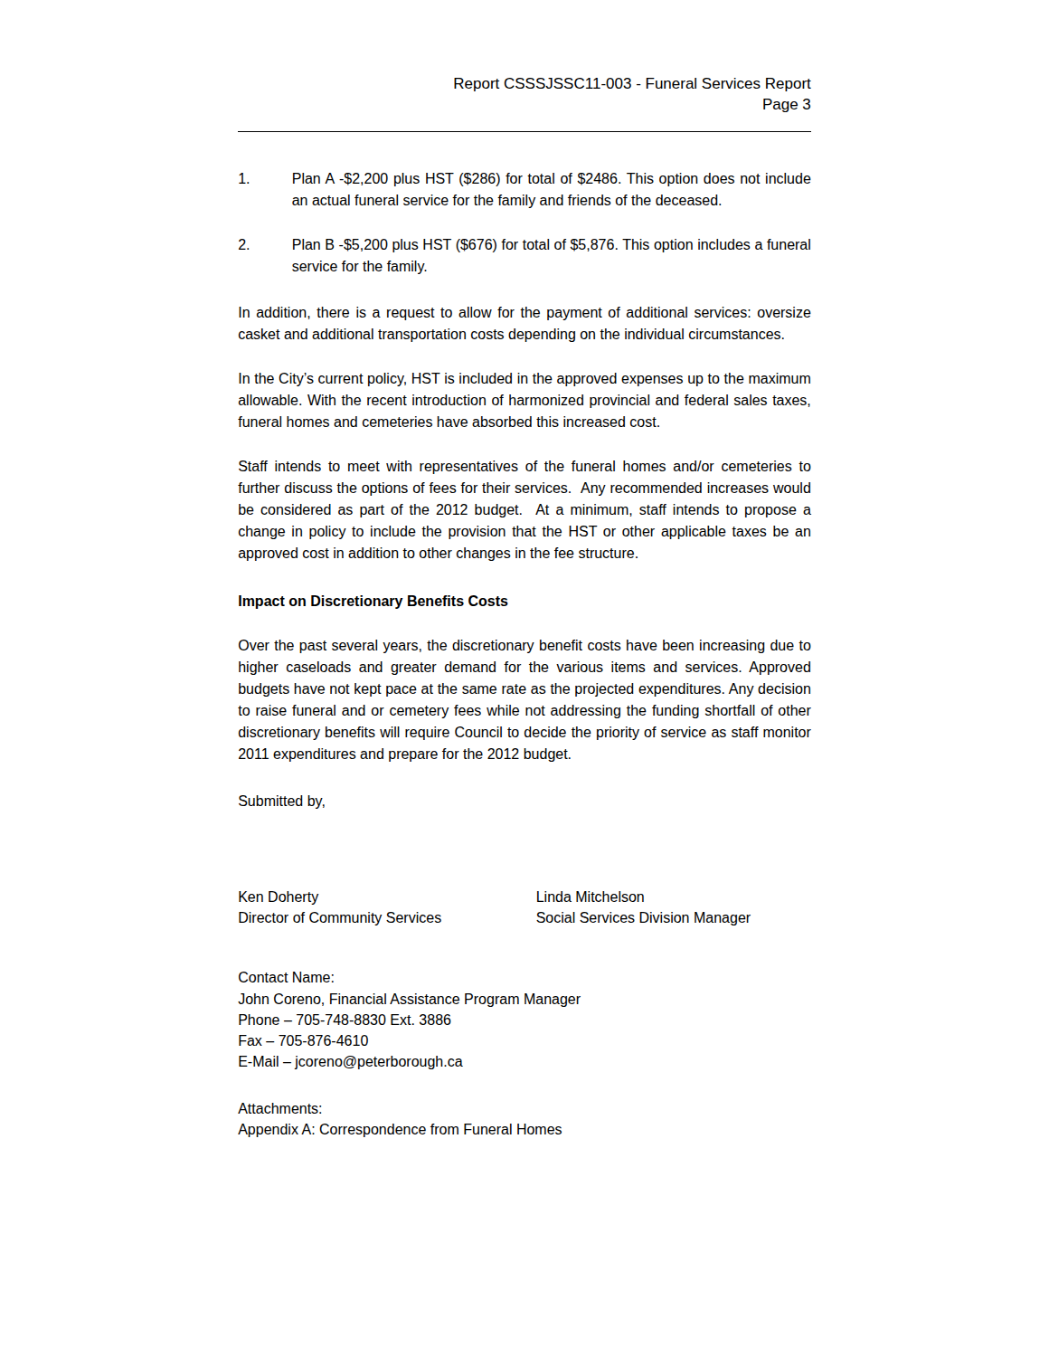Report CSSSJSSC11-003 - Funeral Services Report Page 3
1. Plan A -$2,200 plus HST ($286) for total of $2486. This option does not include an actual funeral service for the family and friends of the deceased.
2. Plan B -$5,200 plus HST ($676) for total of $5,876. This option includes a funeral service for the family.
In addition, there is a request to allow for the payment of additional services: oversize casket and additional transportation costs depending on the individual circumstances.
In the City’s current policy, HST is included in the approved expenses up to the maximum allowable. With the recent introduction of harmonized provincial and federal sales taxes, funeral homes and cemeteries have absorbed this increased cost.
Staff intends to meet with representatives of the funeral homes and/or cemeteries to further discuss the options of fees for their services. Any recommended increases would be considered as part of the 2012 budget. At a minimum, staff intends to propose a change in policy to include the provision that the HST or other applicable taxes be an approved cost in addition to other changes in the fee structure.
Impact on Discretionary Benefits Costs
Over the past several years, the discretionary benefit costs have been increasing due to higher caseloads and greater demand for the various items and services. Approved budgets have not kept pace at the same rate as the projected expenditures. Any decision to raise funeral and or cemetery fees while not addressing the funding shortfall of other discretionary benefits will require Council to decide the priority of service as staff monitor 2011 expenditures and prepare for the 2012 budget.
Submitted by,
| Ken Doherty Director of Community Services | Linda Mitchelson Social Services Division Manager |
Contact Name:
John Coreno, Financial Assistance Program Manager
Phone – 705-748-8830 Ext. 3886
Fax – 705-876-4610
E-Mail – jcoreno@peterborough.ca
Attachments:
Appendix A: Correspondence from Funeral Homes